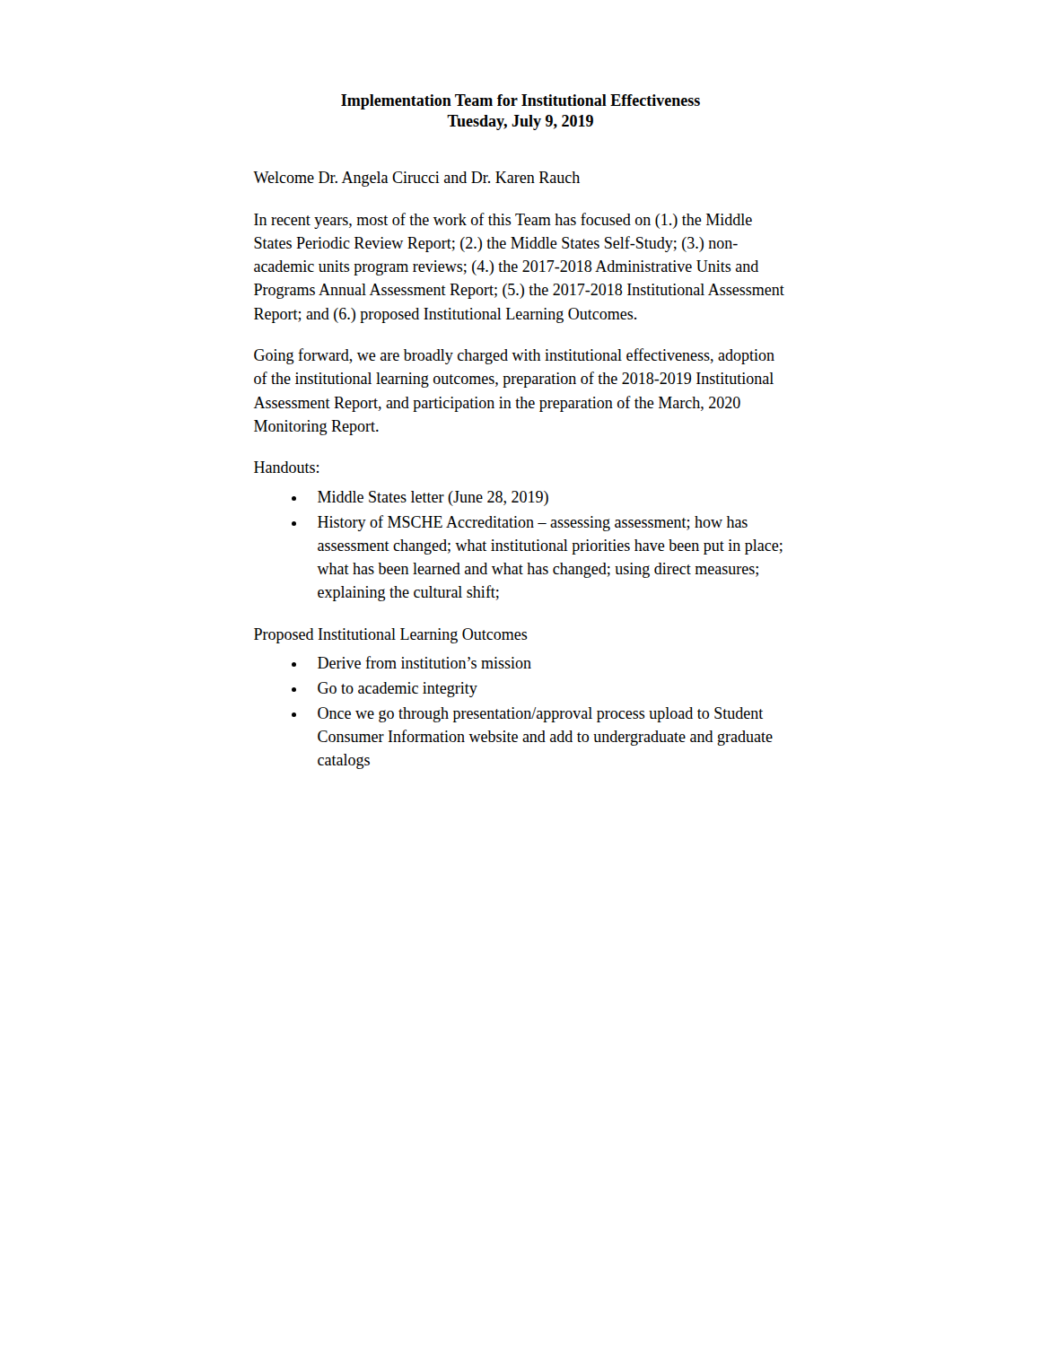Implementation Team for Institutional Effectiveness Tuesday, July 9, 2019
Welcome Dr. Angela Cirucci and Dr. Karen Rauch
In recent years, most of the work of this Team has focused on (1.) the Middle States Periodic Review Report; (2.) the Middle States Self-Study; (3.) non-academic units program reviews; (4.) the 2017-2018 Administrative Units and Programs Annual Assessment Report; (5.) the 2017-2018 Institutional Assessment Report; and (6.) proposed Institutional Learning Outcomes.
Going forward, we are broadly charged with institutional effectiveness, adoption of the institutional learning outcomes, preparation of the 2018-2019 Institutional Assessment Report, and participation in the preparation of the March, 2020 Monitoring Report.
Handouts:
Middle States letter (June 28, 2019)
History of MSCHE Accreditation – assessing assessment; how has assessment changed; what institutional priorities have been put in place; what has been learned and what has changed; using direct measures; explaining the cultural shift;
Proposed Institutional Learning Outcomes
Derive from institution’s mission
Go to academic integrity
Once we go through presentation/approval process upload to Student Consumer Information website and add to undergraduate and graduate catalogs